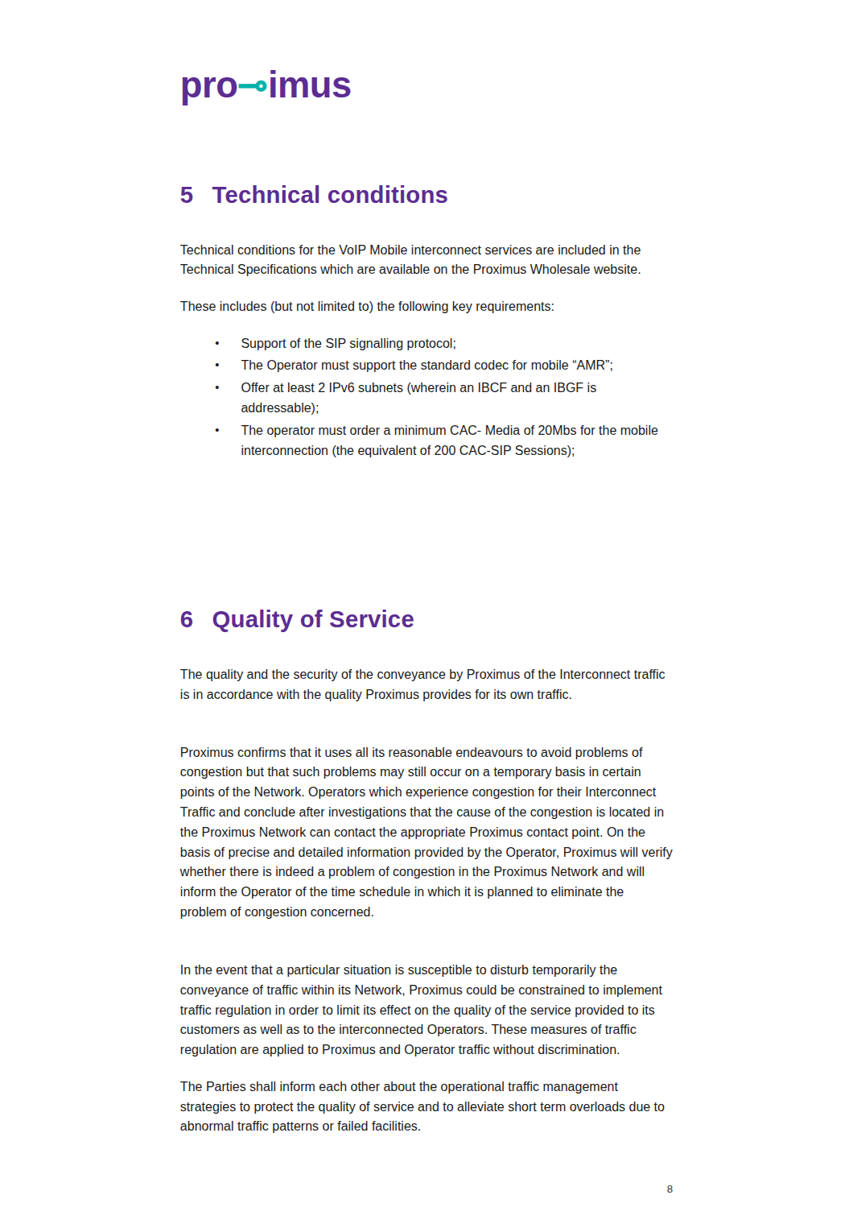pro⊸imus
5 Technical conditions
Technical conditions for the VoIP Mobile interconnect services are included in the Technical Specifications which are available on the Proximus Wholesale website.
These includes (but not limited to) the following key requirements:
Support of the SIP signalling protocol;
The Operator must support the standard codec for mobile “AMR”;
Offer at least 2 IPv6 subnets (wherein an IBCF and an IBGF is addressable);
The operator must order a minimum CAC- Media of 20Mbs for the mobile interconnection (the equivalent of 200 CAC-SIP Sessions);
6 Quality of Service
The quality and the security of the conveyance by Proximus of the Interconnect traffic is in accordance with the quality Proximus provides for its own traffic.
Proximus confirms that it uses all its reasonable endeavours to avoid problems of congestion but that such problems may still occur on a temporary basis in certain points of the Network. Operators which experience congestion for their Interconnect Traffic and conclude after investigations that the cause of the congestion is located in the Proximus Network can contact the appropriate Proximus contact point. On the basis of precise and detailed information provided by the Operator, Proximus will verify whether there is indeed a problem of congestion in the Proximus Network and will inform the Operator of the time schedule in which it is planned to eliminate the problem of congestion concerned.
In the event that a particular situation is susceptible to disturb temporarily the conveyance of traffic within its Network, Proximus could be constrained to implement traffic regulation in order to limit its effect on the quality of the service provided to its customers as well as to the interconnected Operators. These measures of traffic regulation are applied to Proximus and Operator traffic without discrimination.
The Parties shall inform each other about the operational traffic management strategies to protect the quality of service and to alleviate short term overloads due to abnormal traffic patterns or failed facilities.
8